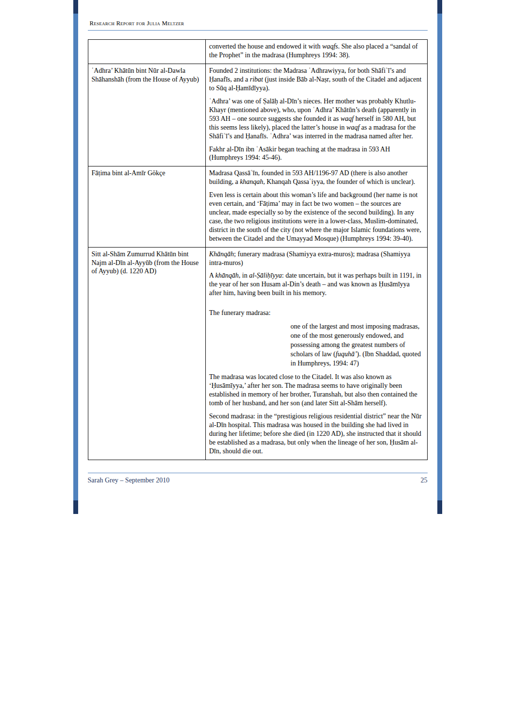Research Report for Julia Meltzer
| | converted the house and endowed it with waqfs . She also placed a “sandal of the Prophet” in the madrasa (Humphreys 1994: 38). |
| ʿAdhra’ Khātūn bint Nūr al-Dawla Shāhanshāh (from the House of Ayyub) | Founded 2 institutions: the Madrasa ʿAdhrawiyya, for both Shāfiʿī’s and Ḥanafīs, and a ribat (just inside Bāb al-Naṣr, south of the Citadel and adjacent to Sūq al-Ḥamīdīyya). ʿAdhra’ was one of Ṣalāḥ al-Dīn’s nieces. Her mother was probably Khutlu-Khayr (mentioned above), who, upon ʿAdhra’ Khātūn’s death (apparently in 593 AH – one source suggests she founded it as waqf herself in 580 AH, but this seems less likely), placed the latter’s house in waqf as a madrasa for the Shāfiʿī’s and Ḥanafīs. ʿAdhra’ was interred in the madrasa named after her. Fakhr al-Dīn ibn ʿAsākir began teaching at the madrasa in 593 AH (Humphreys 1994: 45-46). |
| Fāṭima bint al-Amīr Gökçe | Madrasa Qassāʿīn, founded in 593 AH/1196-97 AD (there is also another building, a khanqah , Khanqah Qassaʿiyya, the founder of which is unclear). Even less is certain about this woman’s life and background (her name is not even certain, and ‘Fāṭima’ may in fact be two women – the sources are unclear, made especially so by the existence of the second building). In any case, the two religious institutions were in a lower-class, Muslim-dominated, district in the south of the city (not where the major Islamic foundations were, between the Citadel and the Umayyad Mosque) (Humphreys 1994: 39-40). |
| Sitt al-Shām Zumurrud Khātūn bint Najm al-Dīn al-Ayyūb (from the House of Ayyub) (d. 1220 AD) | Khānqāh ; funerary madrasa (Shamiyya extra-muros); madrasa (Shamiyya intra-muros) A khānqāh , in al-Ṣāliḥīyya : date uncertain, but it was perhaps built in 1191, in the year of her son Husam al-Din’s death – and was known as Ḥusāmīyya after him, having been built in his memory. The funerary madrasa: one of the largest and most imposing madrasas, one of the most generously endowed, and possessing among the greatest numbers of scholars of law ( fuquhā’ ). (Ibn Shaddad, quoted in Humphreys, 1994: 47) The madrasa was located close to the Citadel. It was also known as ‘Ḥusāmīyya,’ after her son. The madrasa seems to have originally been established in memory of her brother, Turanshah, but also then contained the tomb of her husband, and her son (and later Sitt al-Shām herself). Second madrasa: in the “prestigious religious residential district” near the Nūr al-Dīn hospital. This madrasa was housed in the building she had lived in during her lifetime; before she died (in 1220 AD), she instructed that it should be established as a madrasa, but only when the lineage of her son, Ḥusām al-Dīn, should die out. |
Sarah Grey – September 2010 25